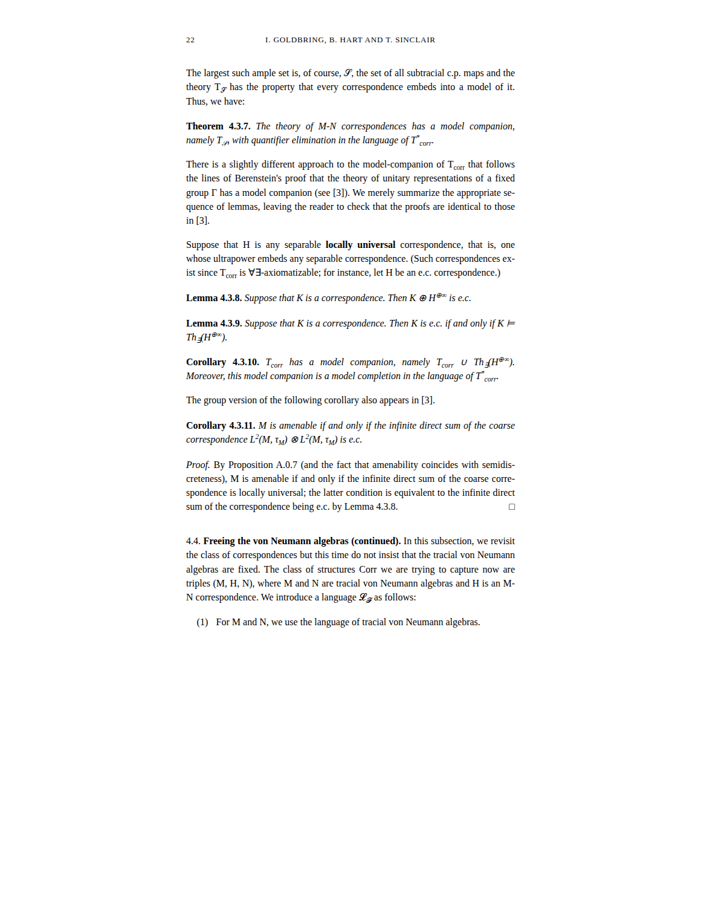22 I. GOLDBRING, B. HART AND T. SINCLAIR
The largest such ample set is, of course, 𝒮, the set of all subtracial c.p. maps and the theory T𝒮 has the property that every correspondence embeds into a model of it. Thus, we have:
Theorem 4.3.7. The theory of M-N correspondences has a model companion, namely T𝒮, with quantifier elimination in the language of T*corr.
There is a slightly different approach to the model-companion of Tcorr that follows the lines of Berenstein's proof that the theory of unitary representations of a fixed group Γ has a model companion (see [3]). We merely summarize the appropriate sequence of lemmas, leaving the reader to check that the proofs are identical to those in [3].
Suppose that H is any separable locally universal correspondence, that is, one whose ultrapower embeds any separable correspondence. (Such correspondences exist since Tcorr is ∀∃-axiomatizable; for instance, let H be an e.c. correspondence.)
Lemma 4.3.8. Suppose that K is a correspondence. Then K ⊕ H⊕∞ is e.c.
Lemma 4.3.9. Suppose that K is a correspondence. Then K is e.c. if and only if K ⊨ Th∃(H⊕∞).
Corollary 4.3.10. Tcorr has a model companion, namely Tcorr ∪ Th∃(H⊕∞). Moreover, this model companion is a model completion in the language of T*corr.
The group version of the following corollary also appears in [3].
Corollary 4.3.11. M is amenable if and only if the infinite direct sum of the coarse correspondence L2(M, τM) ⊗ L2(M, τM) is e.c.
Proof. By Proposition A.0.7 (and the fact that amenability coincides with semidiscreteness), M is amenable if and only if the infinite direct sum of the coarse correspondence is locally universal; the latter condition is equivalent to the infinite direct sum of the correspondence being e.c. by Lemma 4.3.8. □
4.4. Freeing the von Neumann algebras (continued). In this subsection, we revisit the class of correspondences but this time do not insist that the tracial von Neumann algebras are fixed. The class of structures Corr we are trying to capture now are triples (M, H, N), where M and N are tracial von Neumann algebras and H is an M-N correspondence. We introduce a language 𝓛𝓕 as follows:
(1) For M and N, we use the language of tracial von Neumann algebras.